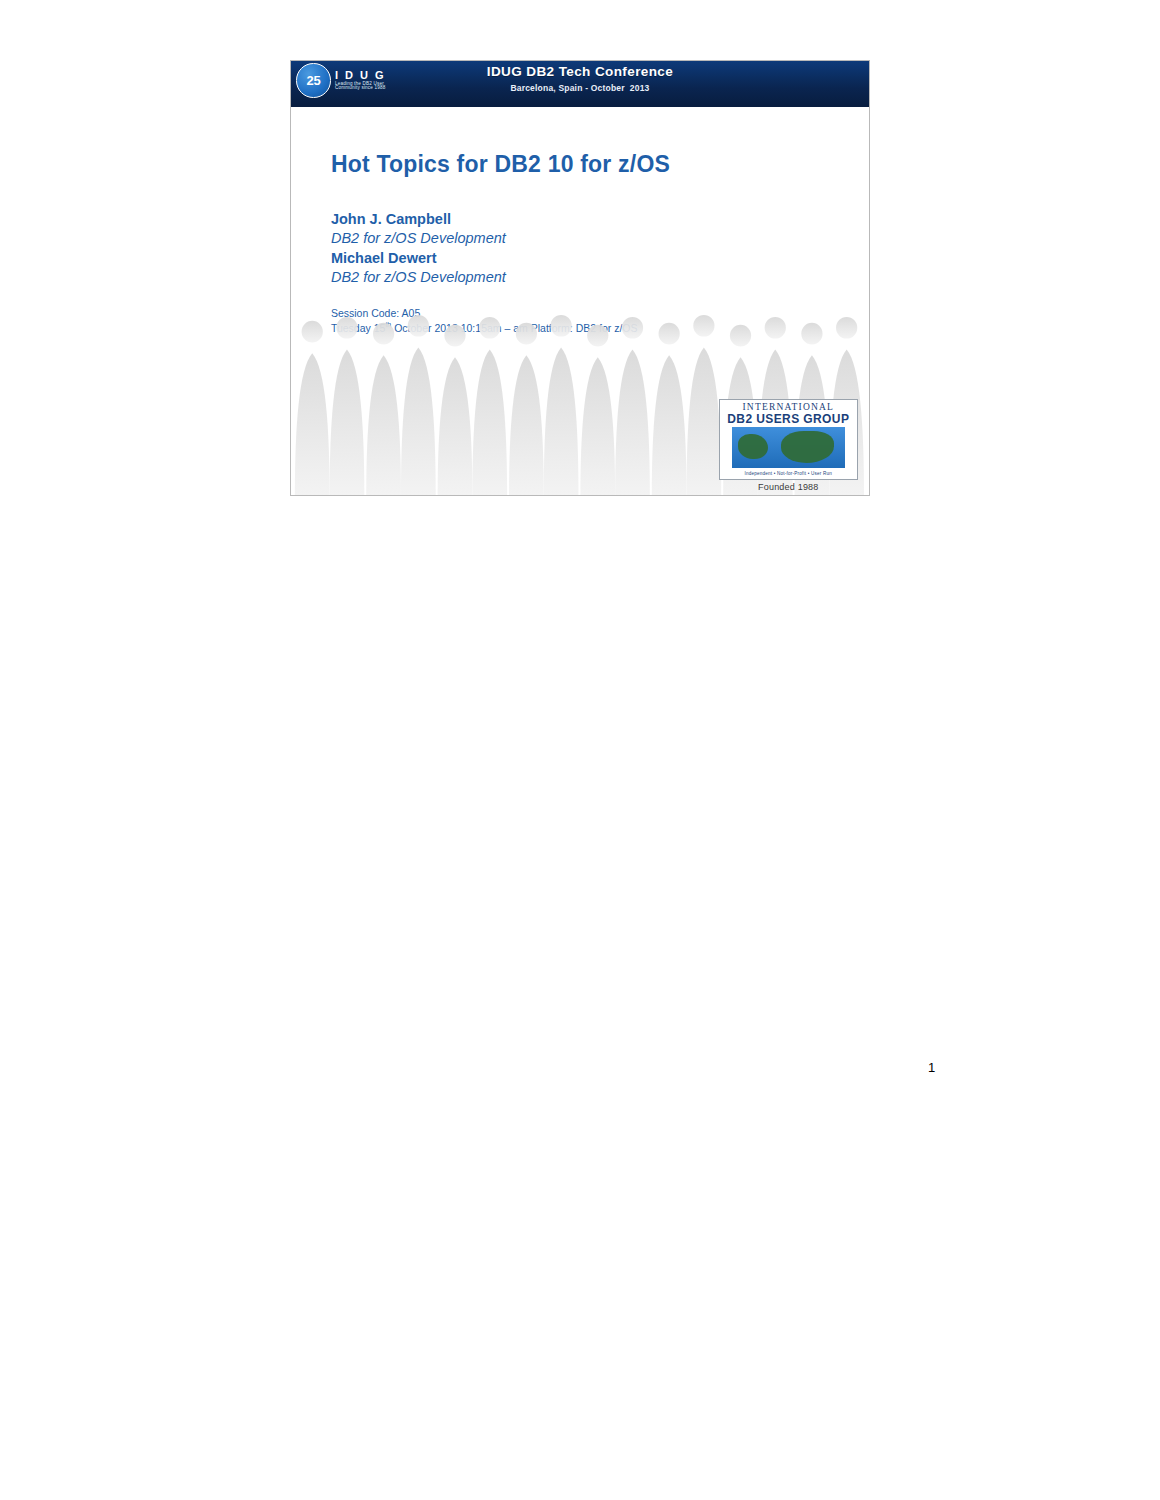25
I D U G
Leading the DB2 User
Community since 1988
IDUG DB2 Tech Conference
Barcelona, Spain - October 2013
Hot Topics for DB2 10 for z/OS
John J. Campbell
DB2 for z/OS Development
Michael Dewert
DB2 for z/OS Development
Session Code: A05
Tuesday 15th October 2013 10:15am – am Platform: DB2 for z/OS
INTERNATIONAL
DB2 USERS GROUP
Independent • Not-for-Profit • User Run
Founded 1988
1